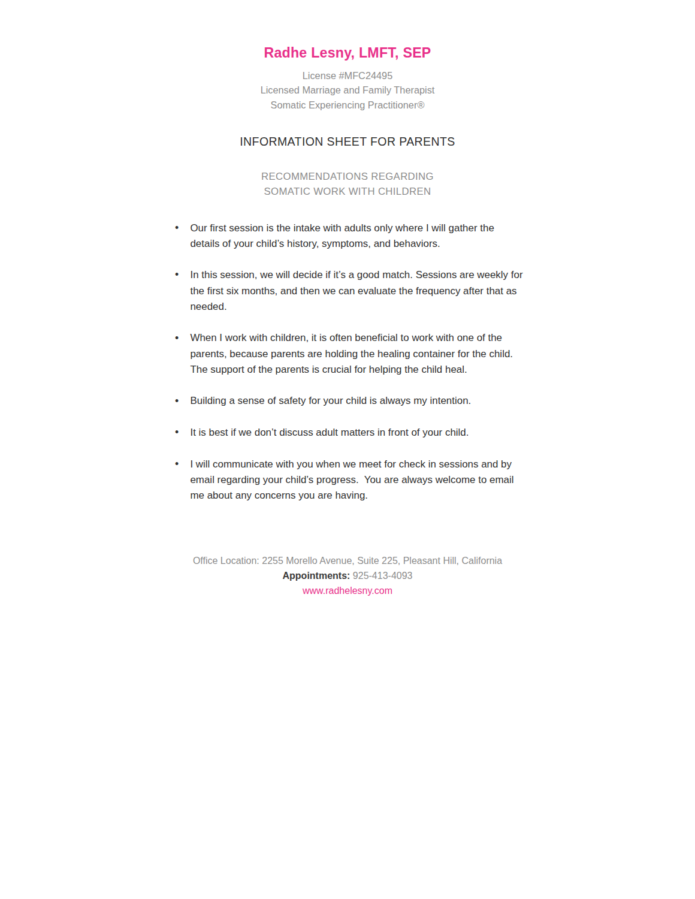Radhe Lesny, LMFT, SEP
License #MFC24495
Licensed Marriage and Family Therapist
Somatic Experiencing Practitioner®
INFORMATION SHEET FOR PARENTS
RECOMMENDATIONS REGARDING
SOMATIC WORK WITH CHILDREN
Our first session is the intake with adults only where I will gather the details of your child’s history, symptoms, and behaviors.
In this session, we will decide if it’s a good match. Sessions are weekly for the first six months, and then we can evaluate the frequency after that as needed.
When I work with children, it is often beneficial to work with one of the parents, because parents are holding the healing container for the child. The support of the parents is crucial for helping the child heal.
Building a sense of safety for your child is always my intention.
It is best if we don’t discuss adult matters in front of your child.
I will communicate with you when we meet for check in sessions and by email regarding your child’s progress. You are always welcome to email me about any concerns you are having.
Office Location: 2255 Morello Avenue, Suite 225, Pleasant Hill, California
Appointments: 925-413-4093
www.radhelesny.com